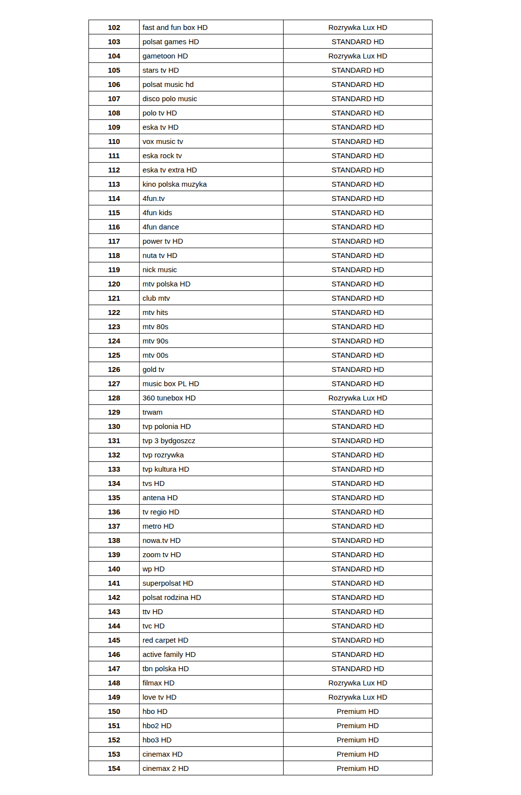| 102 | fast and fun box HD | Rozrywka Lux HD |
| 103 | polsat games HD | STANDARD HD |
| 104 | gametoon HD | Rozrywka Lux HD |
| 105 | stars tv HD | STANDARD HD |
| 106 | polsat music hd | STANDARD HD |
| 107 | disco polo music | STANDARD HD |
| 108 | polo tv HD | STANDARD HD |
| 109 | eska tv HD | STANDARD HD |
| 110 | vox music tv | STANDARD HD |
| 111 | eska rock tv | STANDARD HD |
| 112 | eska tv extra HD | STANDARD HD |
| 113 | kino polska muzyka | STANDARD HD |
| 114 | 4fun.tv | STANDARD HD |
| 115 | 4fun kids | STANDARD HD |
| 116 | 4fun dance | STANDARD HD |
| 117 | power tv HD | STANDARD HD |
| 118 | nuta tv HD | STANDARD HD |
| 119 | nick music | STANDARD HD |
| 120 | mtv polska HD | STANDARD HD |
| 121 | club mtv | STANDARD HD |
| 122 | mtv hits | STANDARD HD |
| 123 | mtv 80s | STANDARD HD |
| 124 | mtv 90s | STANDARD HD |
| 125 | mtv 00s | STANDARD HD |
| 126 | gold tv | STANDARD HD |
| 127 | music box PL HD | STANDARD HD |
| 128 | 360 tunebox HD | Rozrywka Lux HD |
| 129 | trwam | STANDARD HD |
| 130 | tvp polonia HD | STANDARD HD |
| 131 | tvp 3 bydgoszcz | STANDARD HD |
| 132 | tvp rozrywka | STANDARD HD |
| 133 | tvp kultura HD | STANDARD HD |
| 134 | tvs HD | STANDARD HD |
| 135 | antena HD | STANDARD HD |
| 136 | tv regio HD | STANDARD HD |
| 137 | metro HD | STANDARD HD |
| 138 | nowa.tv HD | STANDARD HD |
| 139 | zoom tv HD | STANDARD HD |
| 140 | wp HD | STANDARD HD |
| 141 | superpolsat HD | STANDARD HD |
| 142 | polsat rodzina HD | STANDARD HD |
| 143 | ttv HD | STANDARD HD |
| 144 | tvc HD | STANDARD HD |
| 145 | red carpet HD | STANDARD HD |
| 146 | active family HD | STANDARD HD |
| 147 | tbn polska HD | STANDARD HD |
| 148 | filmax HD | Rozrywka Lux HD |
| 149 | love tv HD | Rozrywka Lux HD |
| 150 | hbo HD | Premium HD |
| 151 | hbo2 HD | Premium HD |
| 152 | hbo3 HD | Premium HD |
| 153 | cinemax HD | Premium HD |
| 154 | cinemax 2 HD | Premium HD |